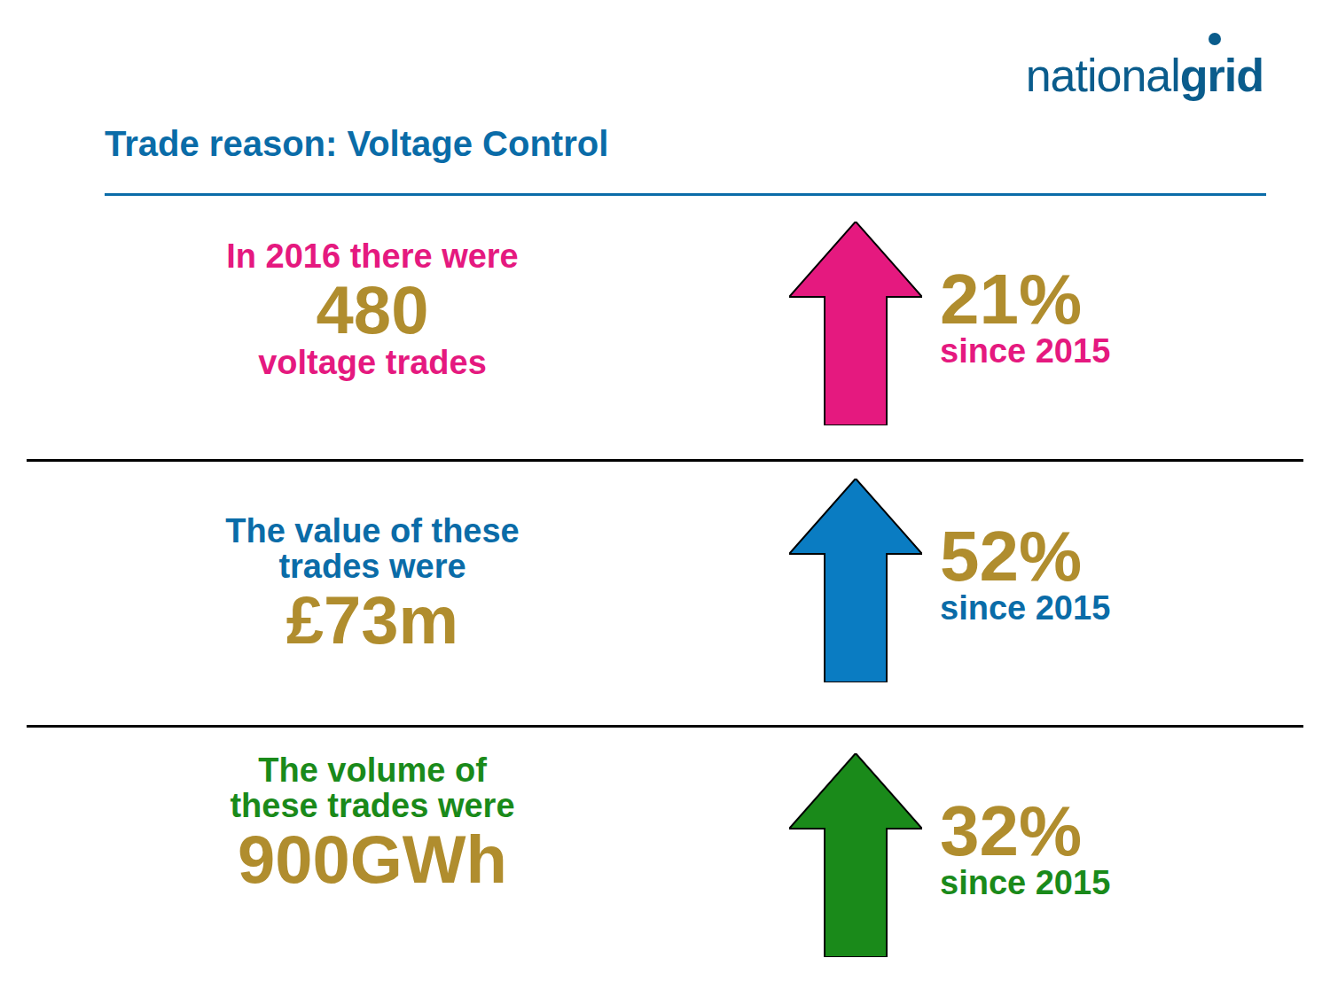nationalgrid
Trade reason: Voltage Control
In 2016 there were
480
voltage trades
21%
since 2015
The value of these
trades were
£73m
52%
since 2015
The volume of
these trades were
900GWh
32%
since 2015